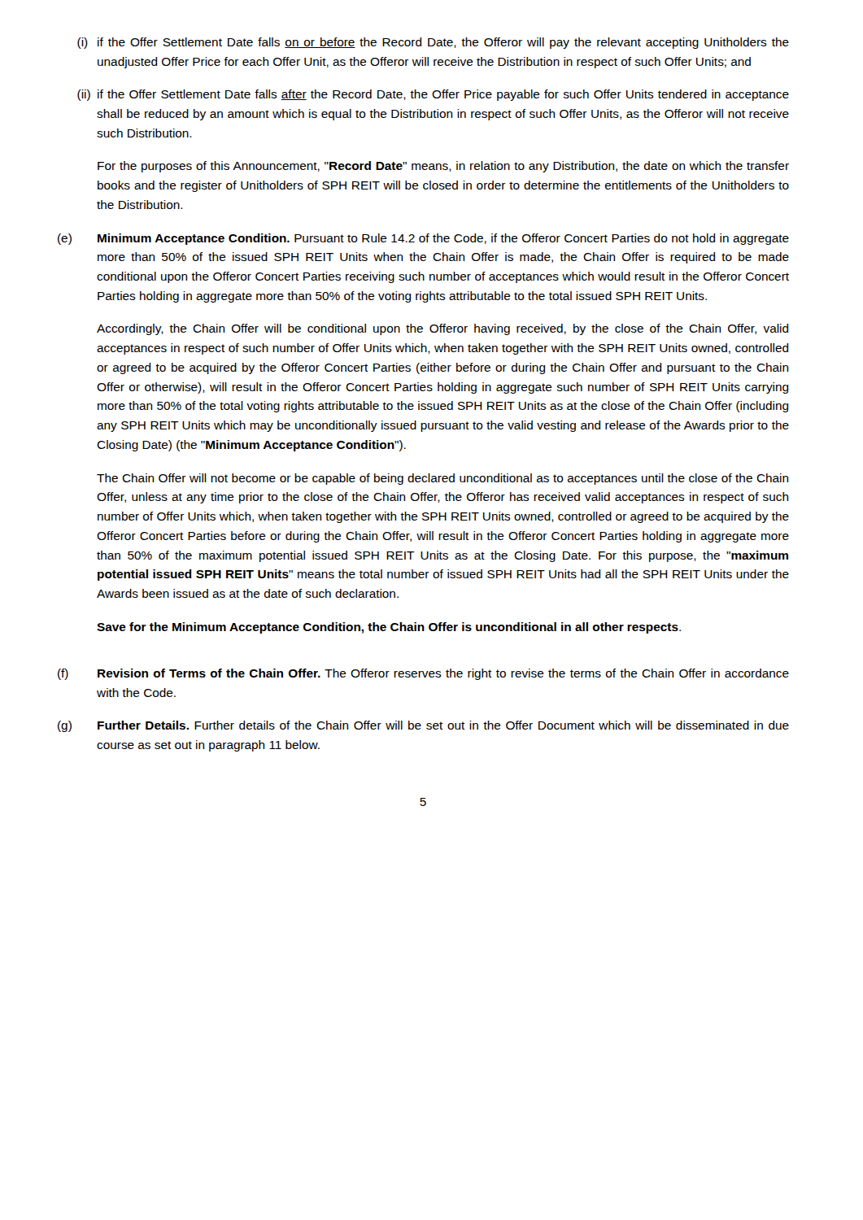(i)
if the Offer Settlement Date falls on or before the Record Date, the Offeror will pay the relevant accepting Unitholders the unadjusted Offer Price for each Offer Unit, as the Offeror will receive the Distribution in respect of such Offer Units; and
(ii)
if the Offer Settlement Date falls after the Record Date, the Offer Price payable for such Offer Units tendered in acceptance shall be reduced by an amount which is equal to the Distribution in respect of such Offer Units, as the Offeror will not receive such Distribution.
For the purposes of this Announcement, "Record Date" means, in relation to any Distribution, the date on which the transfer books and the register of Unitholders of SPH REIT will be closed in order to determine the entitlements of the Unitholders to the Distribution.
(e)
Minimum Acceptance Condition. Pursuant to Rule 14.2 of the Code, if the Offeror Concert Parties do not hold in aggregate more than 50% of the issued SPH REIT Units when the Chain Offer is made, the Chain Offer is required to be made conditional upon the Offeror Concert Parties receiving such number of acceptances which would result in the Offeror Concert Parties holding in aggregate more than 50% of the voting rights attributable to the total issued SPH REIT Units.
Accordingly, the Chain Offer will be conditional upon the Offeror having received, by the close of the Chain Offer, valid acceptances in respect of such number of Offer Units which, when taken together with the SPH REIT Units owned, controlled or agreed to be acquired by the Offeror Concert Parties (either before or during the Chain Offer and pursuant to the Chain Offer or otherwise), will result in the Offeror Concert Parties holding in aggregate such number of SPH REIT Units carrying more than 50% of the total voting rights attributable to the issued SPH REIT Units as at the close of the Chain Offer (including any SPH REIT Units which may be unconditionally issued pursuant to the valid vesting and release of the Awards prior to the Closing Date) (the "Minimum Acceptance Condition").
The Chain Offer will not become or be capable of being declared unconditional as to acceptances until the close of the Chain Offer, unless at any time prior to the close of the Chain Offer, the Offeror has received valid acceptances in respect of such number of Offer Units which, when taken together with the SPH REIT Units owned, controlled or agreed to be acquired by the Offeror Concert Parties before or during the Chain Offer, will result in the Offeror Concert Parties holding in aggregate more than 50% of the maximum potential issued SPH REIT Units as at the Closing Date. For this purpose, the "maximum potential issued SPH REIT Units" means the total number of issued SPH REIT Units had all the SPH REIT Units under the Awards been issued as at the date of such declaration.
Save for the Minimum Acceptance Condition, the Chain Offer is unconditional in all other respects.
(f)
Revision of Terms of the Chain Offer. The Offeror reserves the right to revise the terms of the Chain Offer in accordance with the Code.
(g)
Further Details. Further details of the Chain Offer will be set out in the Offer Document which will be disseminated in due course as set out in paragraph 11 below.
5